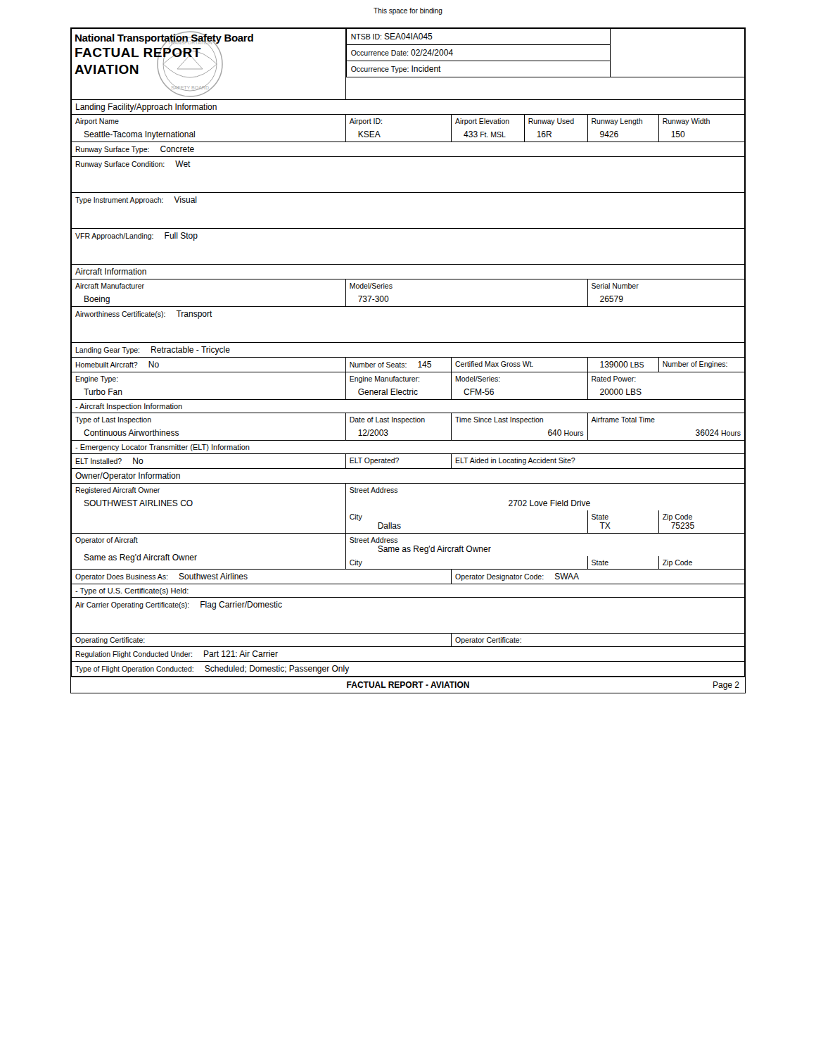This space for binding
| National Transportation Safety Board FACTUAL REPORT AVIATION TRANSPORTATION SAFETY BOARD | / NTSB ID: SEA04IA045 / / / Occurrence Date: 02/24/2004 / / Occurrence Type: Incident / |
| Landing Facility/Approach Information |
| Airport Name | Airport ID: | Airport Elevation | Runway Used | Runway Length | Runway Width |
| Seattle-Tacoma Inyternational | KSEA | 433 Ft. MSL | 16R | 9426 | 150 |
| Runway Surface Type: Concrete |
| Runway Surface Condition: Wet |
| Type Instrument Approach: Visual |
| VFR Approach/Landing: Full Stop |
| Aircraft Information |
| Aircraft Manufacturer | Model/Series | Serial Number |
| Boeing | 737-300 | 26579 |
| Airworthiness Certificate(s): Transport |
| Landing Gear Type: Retractable - Tricycle |
| Homebuilt Aircraft? No | Number of Seats: 145 | Certified Max Gross Wt. | 139000 LBS | Number of Engines: |
| Engine Type: | Engine Manufacturer: | Model/Series: | Rated Power: |
| Turbo Fan | General Electric | CFM-56 | 20000 LBS |
| - Aircraft Inspection Information |
| Type of Last Inspection | Date of Last Inspection | Time Since Last Inspection | Airframe Total Time |
| Continuous Airworthiness | 12/2003 | 640 Hours | 36024 Hours |
| - Emergency Locator Transmitter (ELT) Information |
| ELT Installed? No | ELT Operated? | ELT Aided in Locating Accident Site? |
| Owner/Operator Information |
| Registered Aircraft Owner | Street Address |
| SOUTHWEST AIRLINES CO | 2702 Love Field Drive |
| City Dallas | State TX | Zip Code 75235 |
| Operator of Aircraft Same as Reg'd Aircraft Owner | Street Address Same as Reg'd Aircraft Owner |
| City | State | Zip Code |
| Operator Does Business As: Southwest Airlines | Operator Designator Code: SWAA |
| - Type of U.S. Certificate(s) Held: |
| Air Carrier Operating Certificate(s): Flag Carrier/Domestic |
| Operating Certificate: | Operator Certificate: |
| Regulation Flight Conducted Under: Part 121: Air Carrier |
| Type of Flight Operation Conducted: Scheduled; Domestic; Passenger Only |
FACTUAL REPORT - AVIATION
Page 2